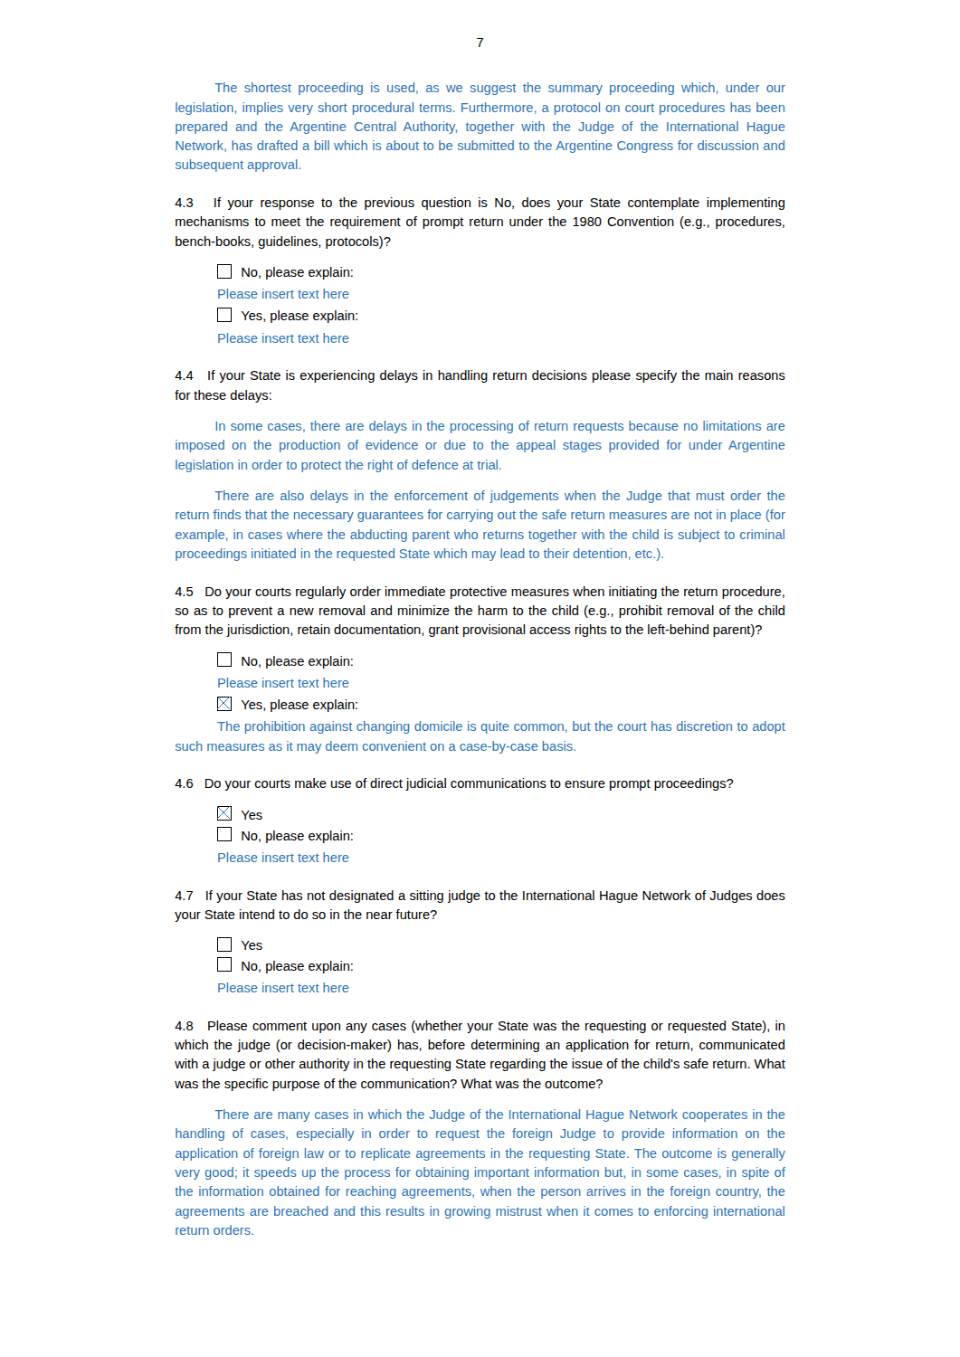7
The shortest proceeding is used, as we suggest the summary proceeding which, under our legislation, implies very short procedural terms. Furthermore, a protocol on court procedures has been prepared and the Argentine Central Authority, together with the Judge of the International Hague Network, has drafted a bill which is about to be submitted to the Argentine Congress for discussion and subsequent approval.
4.3 If your response to the previous question is No, does your State contemplate implementing mechanisms to meet the requirement of prompt return under the 1980 Convention (e.g., procedures, bench-books, guidelines, protocols)?
No, please explain:
Please insert text here
Yes, please explain:
Please insert text here
4.4 If your State is experiencing delays in handling return decisions please specify the main reasons for these delays:
In some cases, there are delays in the processing of return requests because no limitations are imposed on the production of evidence or due to the appeal stages provided for under Argentine legislation in order to protect the right of defence at trial.
There are also delays in the enforcement of judgements when the Judge that must order the return finds that the necessary guarantees for carrying out the safe return measures are not in place (for example, in cases where the abducting parent who returns together with the child is subject to criminal proceedings initiated in the requested State which may lead to their detention, etc.).
4.5 Do your courts regularly order immediate protective measures when initiating the return procedure, so as to prevent a new removal and minimize the harm to the child (e.g., prohibit removal of the child from the jurisdiction, retain documentation, grant provisional access rights to the left-behind parent)?
No, please explain:
Please insert text here
Yes, please explain:
The prohibition against changing domicile is quite common, but the court has discretion to adopt such measures as it may deem convenient on a case-by-case basis.
4.6 Do your courts make use of direct judicial communications to ensure prompt proceedings?
Yes
No, please explain:
Please insert text here
4.7 If your State has not designated a sitting judge to the International Hague Network of Judges does your State intend to do so in the near future?
Yes
No, please explain:
Please insert text here
4.8 Please comment upon any cases (whether your State was the requesting or requested State), in which the judge (or decision-maker) has, before determining an application for return, communicated with a judge or other authority in the requesting State regarding the issue of the child's safe return. What was the specific purpose of the communication? What was the outcome?
There are many cases in which the Judge of the International Hague Network cooperates in the handling of cases, especially in order to request the foreign Judge to provide information on the application of foreign law or to replicate agreements in the requesting State. The outcome is generally very good; it speeds up the process for obtaining important information but, in some cases, in spite of the information obtained for reaching agreements, when the person arrives in the foreign country, the agreements are breached and this results in growing mistrust when it comes to enforcing international return orders.